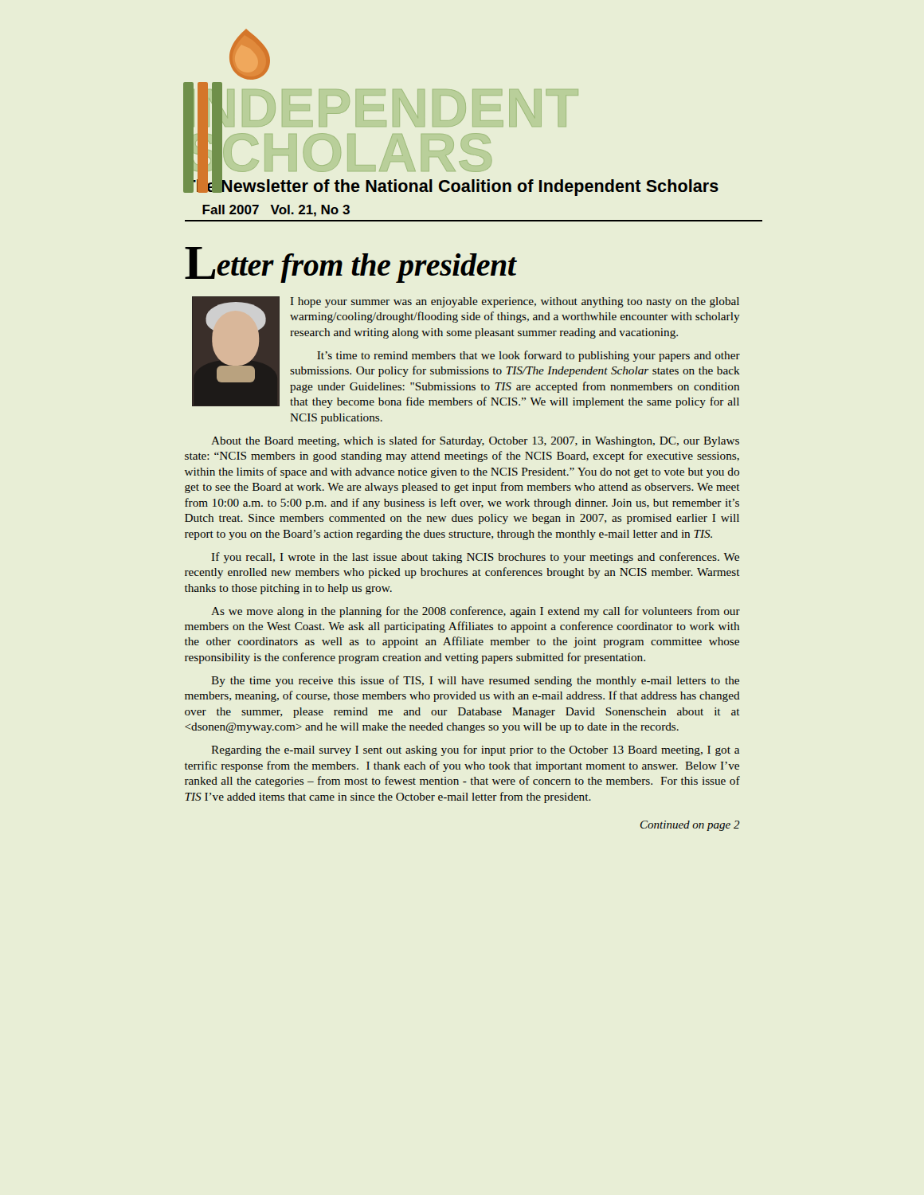INDEPENDENT SCHOLARS
The Newsletter of the National Coalition of Independent Scholars
Fall 2007 Vol. 21, No 3
Letter from the president
I hope your summer was an enjoyable experience, without anything too nasty on the global warming/cooling/drought/flooding side of things, and a worthwhile encounter with scholarly research and writing along with some pleasant summer reading and vacationing.
It’s time to remind members that we look forward to publishing your papers and other submissions. Our policy for submissions to TIS/The Independent Scholar states on the back page under Guidelines: "Submissions to TIS are accepted from nonmembers on condition that they become bona fide members of NCIS.” We will implement the same policy for all NCIS publications.
About the Board meeting, which is slated for Saturday, October 13, 2007, in Washington, DC, our Bylaws state: “NCIS members in good standing may attend meetings of the NCIS Board, except for executive sessions, within the limits of space and with advance notice given to the NCIS President.” You do not get to vote but you do get to see the Board at work. We are always pleased to get input from members who attend as observers. We meet from 10:00 a.m. to 5:00 p.m. and if any business is left over, we work through dinner. Join us, but remember it’s Dutch treat. Since members commented on the new dues policy we began in 2007, as promised earlier I will report to you on the Board’s action regarding the dues structure, through the monthly e-mail letter and in TIS.
If you recall, I wrote in the last issue about taking NCIS brochures to your meetings and conferences. We recently enrolled new members who picked up brochures at conferences brought by an NCIS member. Warmest thanks to those pitching in to help us grow.
As we move along in the planning for the 2008 conference, again I extend my call for volunteers from our members on the West Coast. We ask all participating Affiliates to appoint a conference coordinator to work with the other coordinators as well as to appoint an Affiliate member to the joint program committee whose responsibility is the conference program creation and vetting papers submitted for presentation.
By the time you receive this issue of TIS, I will have resumed sending the monthly e-mail letters to the members, meaning, of course, those members who provided us with an e-mail address. If that address has changed over the summer, please remind me and our Database Manager David Sonenschein about it at <dsonen@myway.com> and he will make the needed changes so you will be up to date in the records.
Regarding the e-mail survey I sent out asking you for input prior to the October 13 Board meeting, I got a terrific response from the members. I thank each of you who took that important moment to answer. Below I’ve ranked all the categories – from most to fewest mention - that were of concern to the members. For this issue of TIS I’ve added items that came in since the October e-mail letter from the president.
Continued on page 2